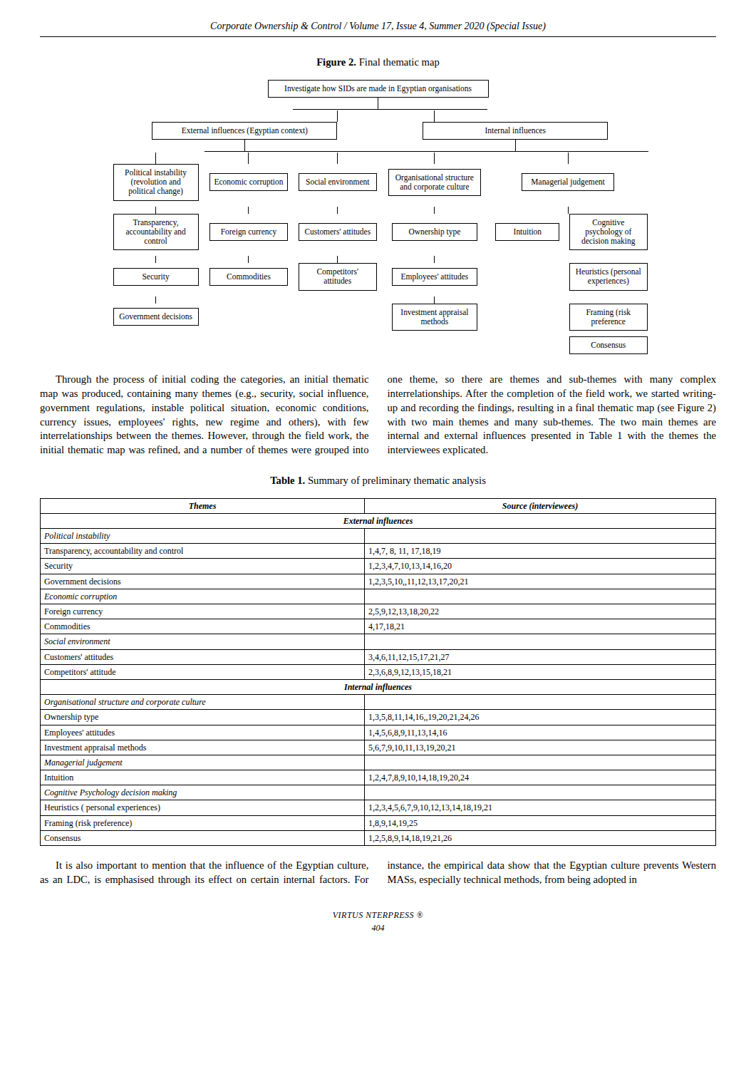Corporate Ownership & Control / Volume 17, Issue 4, Summer 2020 (Special Issue)
Figure 2. Final thematic map
| Investigate how SIDs are made in Egyptian organisations |
| External influences (Egyptian context) | Internal influences |
| Political instability (revolution and political change) | Economic corruption | Social environment | Organisational structure and corporate culture | Managerial judgement |
| Transparency, accountability and control | Foreign currency | Customers' attitudes | Ownership type | / Intuition / Cognitive psychology of decision making / |
| Security | Commodities | Competitors' attitudes | Employees' attitudes | / / Heuristics (personal experiences) / |
| Government decisions | | | Investment appraisal methods | / / Framing (risk preference / |
| | / / Consensus / |
Through the process of initial coding the categories, an initial thematic map was produced, containing many themes (e.g., security, social influence, government regulations, instable political situation, economic conditions, currency issues, employees' rights, new regime and others), with few interrelationships between the themes. However, through the field work, the initial thematic map was refined, and a number of themes were grouped into one theme, so there are themes and sub-themes with many complex interrelationships. After the completion of the field work, we started writing-up and recording the findings, resulting in a final thematic map (see Figure 2) with two main themes and many sub-themes. The two main themes are internal and external influences presented in Table 1 with the themes the interviewees explicated.
Table 1. Summary of preliminary thematic analysis
| Themes | Source (interviewees) |
| --- | --- |
| External influences |
| Political instability | |
| Transparency, accountability and control | 1,4,7, 8, 11, 17,18,19 |
| Security | 1,2,3,4,7,10,13,14,16,20 |
| Government decisions | 1,2,3,5,10,,11,12,13,17,20,21 |
| Economic corruption | |
| Foreign currency | 2,5,9,12,13,18,20,22 |
| Commodities | 4,17,18,21 |
| Social environment | |
| Customers' attitudes | 3,4,6,11,12,15,17,21,27 |
| Competitors' attitude | 2,3,6,8,9,12,13,15,18,21 |
| Internal influences |
| Organisational structure and corporate culture | |
| Ownership type | 1,3,5,8,11,14,16,,19,20,21,24,26 |
| Employees' attitudes | 1,4,5,6,8,9,11,13,14,16 |
| Investment appraisal methods | 5,6,7,9,10,11,13,19,20,21 |
| Managerial judgement | |
| Intuition | 1,2,4,7,8,9,10,14,18,19,20,24 |
| Cognitive Psychology decision making | |
| Heuristics ( personal experiences) | 1,2,3,4,5,6,7,9,10,12,13,14,18,19,21 |
| Framing (risk preference) | 1,8,9,14,19,25 |
| Consensus | 1,2,5,8,9,14,18,19,21,26 |
It is also important to mention that the influence of the Egyptian culture, as an LDC, is emphasised through its effect on certain internal factors. For instance, the empirical data show that the Egyptian culture prevents Western MASs, especially technical methods, from being adopted in
VIRTUS NTERPRESS ®
404